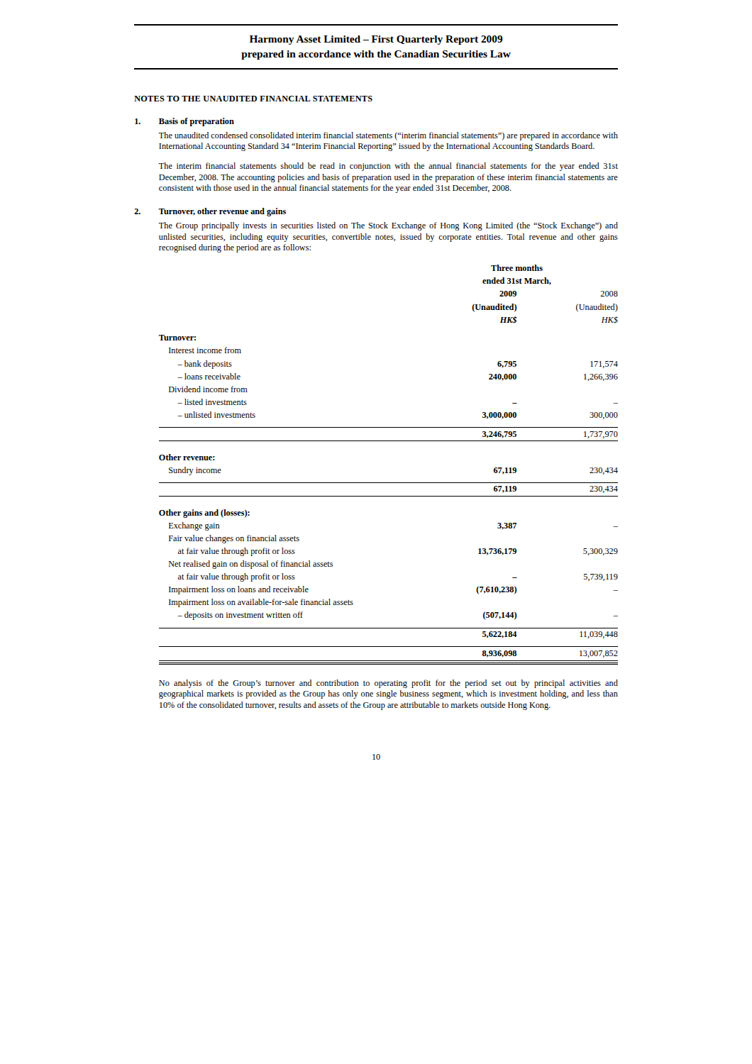Harmony Asset Limited – First Quarterly Report 2009
prepared in accordance with the Canadian Securities Law
NOTES TO THE UNAUDITED FINANCIAL STATEMENTS
1.
Basis of preparation
The unaudited condensed consolidated interim financial statements (“interim financial statements”) are prepared in accordance with International Accounting Standard 34 “Interim Financial Reporting” issued by the International Accounting Standards Board.
The interim financial statements should be read in conjunction with the annual financial statements for the year ended 31st December, 2008. The accounting policies and basis of preparation used in the preparation of these interim financial statements are consistent with those used in the annual financial statements for the year ended 31st December, 2008.
2.
Turnover, other revenue and gains
The Group principally invests in securities listed on The Stock Exchange of Hong Kong Limited (the “Stock Exchange”) and unlisted securities, including equity securities, convertible notes, issued by corporate entities. Total revenue and other gains recognised during the period are as follows:
| | Three months |
| | ended 31st March, |
| | 2009 | 2008 |
| | (Unaudited) | (Unaudited) |
| | HK$ | HK$ |
| Turnover: | | |
| Interest income from | | |
| – bank deposits | 6,795 | 171,574 |
| – loans receivable | 240,000 | 1,266,396 |
| Dividend income from | | |
| – listed investments | – | – |
| – unlisted investments | 3,000,000 | 300,000 |
| | 3,246,795 | 1,737,970 |
| Other revenue: | | |
| Sundry income | 67,119 | 230,434 |
| | 67,119 | 230,434 |
| Other gains and (losses): | | |
| Exchange gain | 3,387 | – |
| Fair value changes on financial assets | | |
| at fair value through profit or loss | 13,736,179 | 5,300,329 |
| Net realised gain on disposal of financial assets | | |
| at fair value through profit or loss | – | 5,739,119 |
| Impairment loss on loans and receivable | (7,610,238) | – |
| Impairment loss on available-for-sale financial assets | | |
| – deposits on investment written off | (507,144) | – |
| | 5,622,184 | 11,039,448 |
| | 8,936,098 | 13,007,852 |
No analysis of the Group’s turnover and contribution to operating profit for the period set out by principal activities and geographical markets is provided as the Group has only one single business segment, which is investment holding, and less than 10% of the consolidated turnover, results and assets of the Group are attributable to markets outside Hong Kong.
10